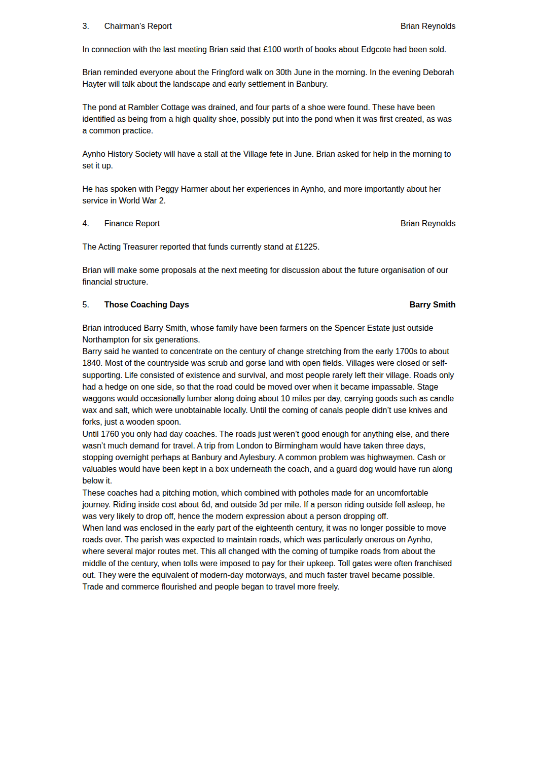3. Chairman’s Report Brian Reynolds
In connection with the last meeting Brian said that £100 worth of books about Edgcote had been sold.
Brian reminded everyone about the Fringford walk on 30th June in the morning. In the evening Deborah Hayter will talk about the landscape and early settlement in Banbury.
The pond at Rambler Cottage was drained, and four parts of a shoe were found. These have been identified as being from a high quality shoe, possibly put into the pond when it was first created, as was a common practice.
Aynho History Society will have a stall at the Village fete in June. Brian asked for help in the morning to set it up.
He has spoken with Peggy Harmer about her experiences in Aynho, and more importantly about her service in World War 2.
4. Finance Report Brian Reynolds
The Acting Treasurer reported that funds currently stand at £1225.
Brian will make some proposals at the next meeting for discussion about the future organisation of our financial structure.
5. Those Coaching Days Barry Smith
Brian introduced Barry Smith, whose family have been farmers on the Spencer Estate just outside Northampton for six generations.
Barry said he wanted to concentrate on the century of change stretching from the early 1700s to about 1840. Most of the countryside was scrub and gorse land with open fields. Villages were closed or self-supporting. Life consisted of existence and survival, and most people rarely left their village. Roads only had a hedge on one side, so that the road could be moved over when it became impassable. Stage waggons would occasionally lumber along doing about 10 miles per day, carrying goods such as candle wax and salt, which were unobtainable locally. Until the coming of canals people didn’t use knives and forks, just a wooden spoon.
Until 1760 you only had day coaches. The roads just weren’t good enough for anything else, and there wasn’t much demand for travel. A trip from London to Birmingham would have taken three days, stopping overnight perhaps at Banbury and Aylesbury. A common problem was highwaymen. Cash or valuables would have been kept in a box underneath the coach, and a guard dog would have run along below it.
These coaches had a pitching motion, which combined with potholes made for an uncomfortable journey. Riding inside cost about 6d, and outside 3d per mile. If a person riding outside fell asleep, he was very likely to drop off, hence the modern expression about a person dropping off.
When land was enclosed in the early part of the eighteenth century, it was no longer possible to move roads over. The parish was expected to maintain roads, which was particularly onerous on Aynho, where several major routes met. This all changed with the coming of turnpike roads from about the middle of the century, when tolls were imposed to pay for their upkeep. Toll gates were often franchised out. They were the equivalent of modern-day motorways, and much faster travel became possible. Trade and commerce flourished and people began to travel more freely.